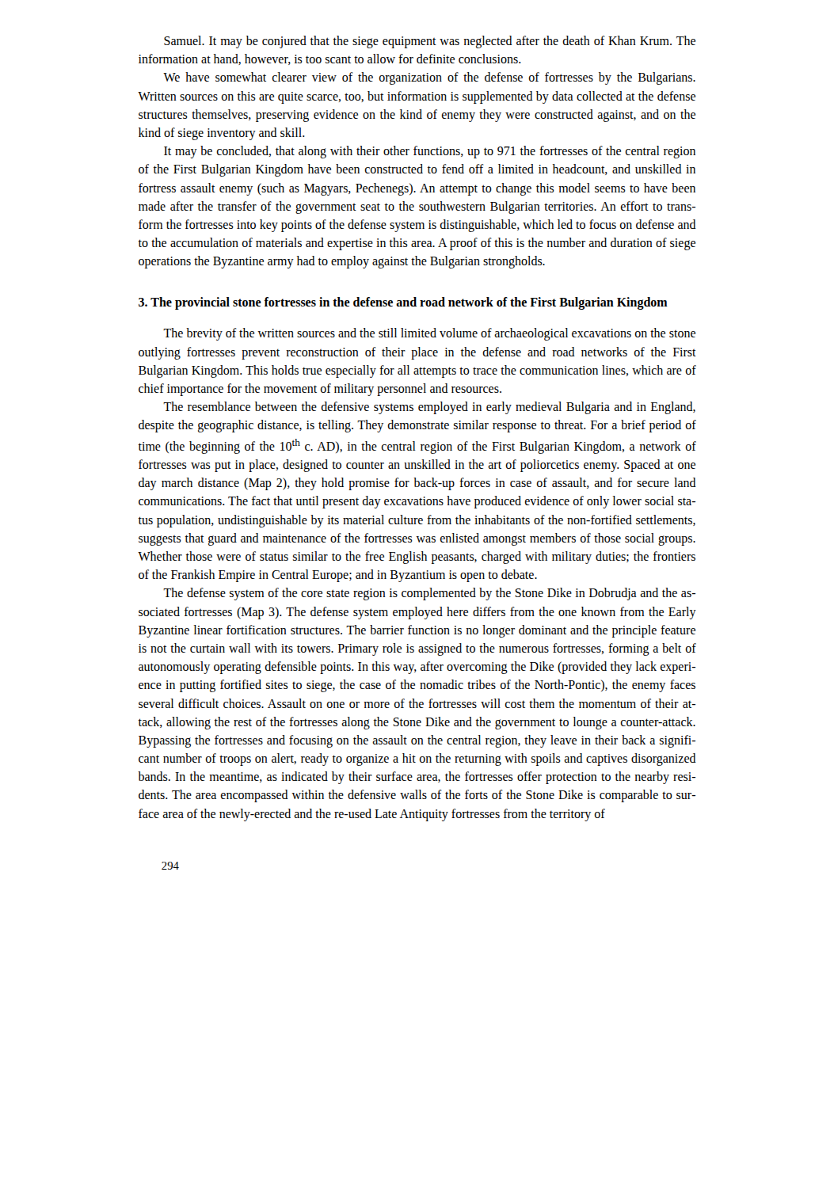Samuel. It may be conjured that the siege equipment was neglected after the death of Khan Krum. The information at hand, however, is too scant to allow for definite conclusions.
We have somewhat clearer view of the organization of the defense of fortresses by the Bulgarians. Written sources on this are quite scarce, too, but information is supplemented by data collected at the defense structures themselves, preserving evidence on the kind of enemy they were constructed against, and on the kind of siege inventory and skill.
It may be concluded, that along with their other functions, up to 971 the fortresses of the central region of the First Bulgarian Kingdom have been constructed to fend off a limited in headcount, and unskilled in fortress assault enemy (such as Magyars, Pechenegs). An attempt to change this model seems to have been made after the transfer of the government seat to the southwestern Bulgarian territories. An effort to transform the fortresses into key points of the defense system is distinguishable, which led to focus on defense and to the accumulation of materials and expertise in this area. A proof of this is the number and duration of siege operations the Byzantine army had to employ against the Bulgarian strongholds.
3. The provincial stone fortresses in the defense and road network of the First Bulgarian Kingdom
The brevity of the written sources and the still limited volume of archaeological excavations on the stone outlying fortresses prevent reconstruction of their place in the defense and road networks of the First Bulgarian Kingdom. This holds true especially for all attempts to trace the communication lines, which are of chief importance for the movement of military personnel and resources.
The resemblance between the defensive systems employed in early medieval Bulgaria and in England, despite the geographic distance, is telling. They demonstrate similar response to threat. For a brief period of time (the beginning of the 10th c. AD), in the central region of the First Bulgarian Kingdom, a network of fortresses was put in place, designed to counter an unskilled in the art of poliorcetics enemy. Spaced at one day march distance (Map 2), they hold promise for back-up forces in case of assault, and for secure land communications. The fact that until present day excavations have produced evidence of only lower social status population, undistinguishable by its material culture from the inhabitants of the non-fortified settlements, suggests that guard and maintenance of the fortresses was enlisted amongst members of those social groups. Whether those were of status similar to the free English peasants, charged with military duties; the frontiers of the Frankish Empire in Central Europe; and in Byzantium is open to debate.
The defense system of the core state region is complemented by the Stone Dike in Dobrudja and the associated fortresses (Map 3). The defense system employed here differs from the one known from the Early Byzantine linear fortification structures. The barrier function is no longer dominant and the principle feature is not the curtain wall with its towers. Primary role is assigned to the numerous fortresses, forming a belt of autonomously operating defensible points. In this way, after overcoming the Dike (provided they lack experience in putting fortified sites to siege, the case of the nomadic tribes of the North-Pontic), the enemy faces several difficult choices. Assault on one or more of the fortresses will cost them the momentum of their attack, allowing the rest of the fortresses along the Stone Dike and the government to lounge a counter-attack. Bypassing the fortresses and focusing on the assault on the central region, they leave in their back a significant number of troops on alert, ready to organize a hit on the returning with spoils and captives disorganized bands. In the meantime, as indicated by their surface area, the fortresses offer protection to the nearby residents. The area encompassed within the defensive walls of the forts of the Stone Dike is comparable to surface area of the newly-erected and the re-used Late Antiquity fortresses from the territory of
294